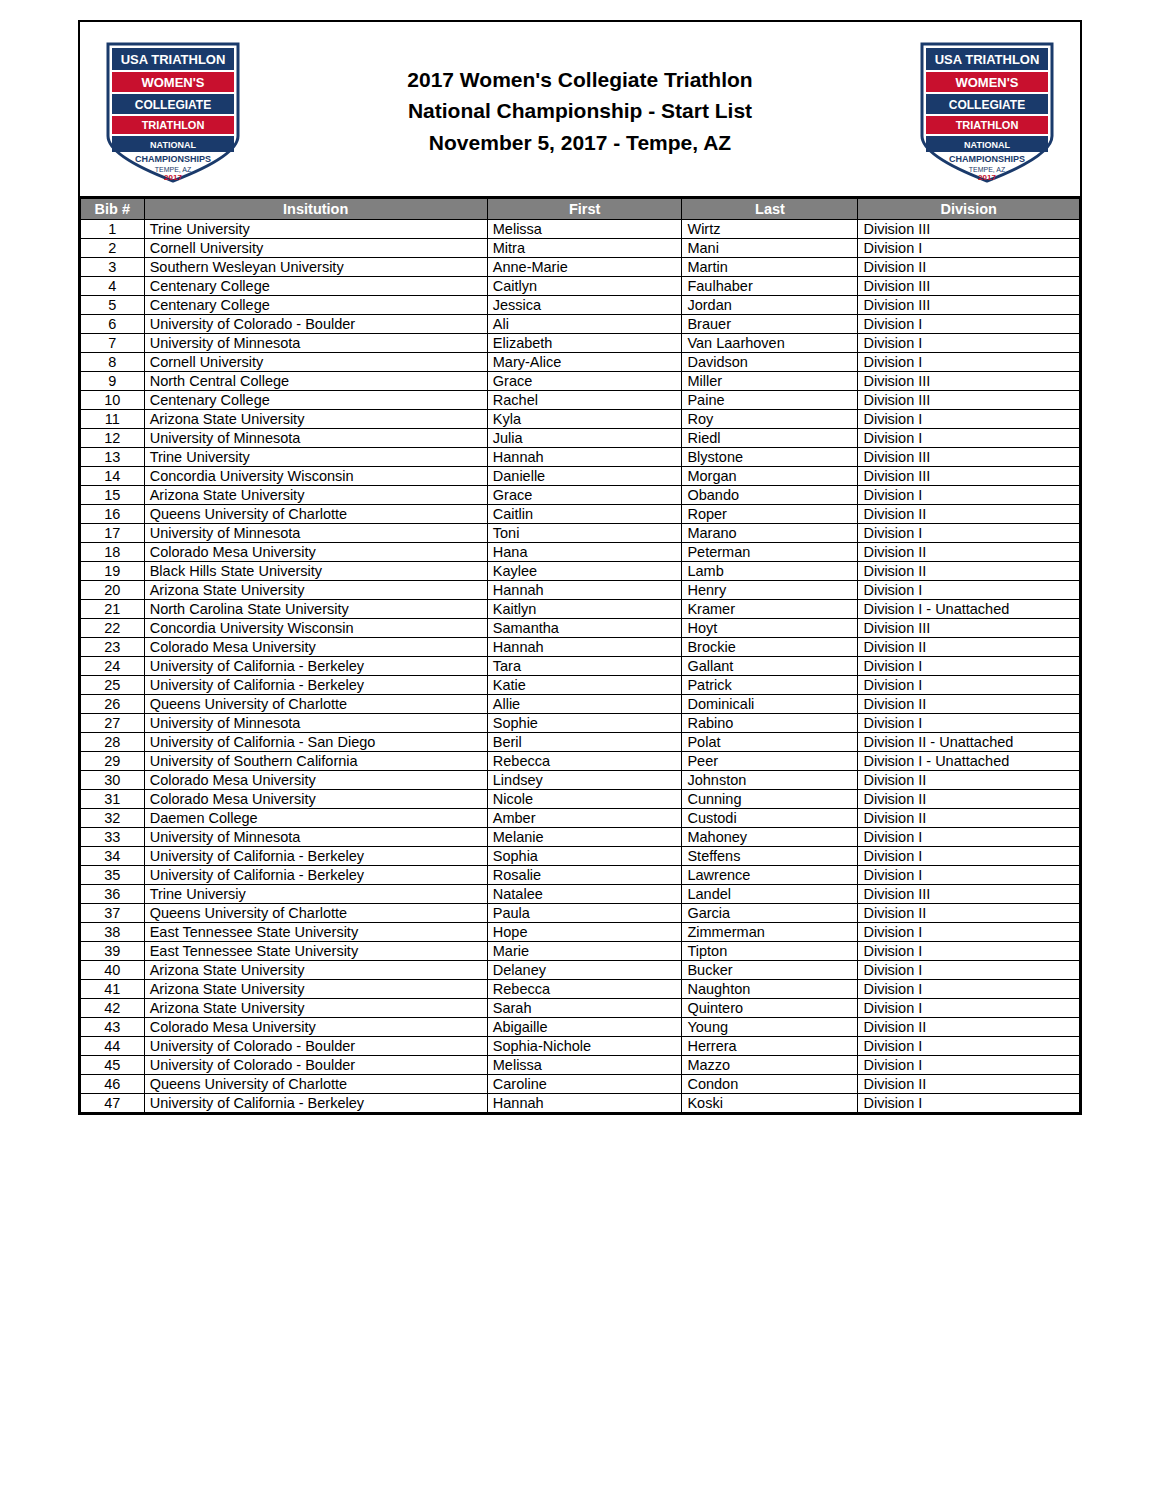USA TRIATHLON WOMEN'S COLLEGIATE TRIATHLON NATIONAL CHAMPIONSHIPS TEMPE, AZ 2017
2017 Women's Collegiate Triathlon
National Championship - Start List
November 5, 2017 - Tempe, AZ
USA TRIATHLON WOMEN'S COLLEGIATE TRIATHLON NATIONAL CHAMPIONSHIPS TEMPE, AZ 2017
| Bib # | Insitution | First | Last | Division |
| --- | --- | --- | --- | --- |
| 1 | Trine University | Melissa | Wirtz | Division III |
| 2 | Cornell University | Mitra | Mani | Division I |
| 3 | Southern Wesleyan University | Anne-Marie | Martin | Division II |
| 4 | Centenary College | Caitlyn | Faulhaber | Division III |
| 5 | Centenary College | Jessica | Jordan | Division III |
| 6 | University of Colorado - Boulder | Ali | Brauer | Division I |
| 7 | University of Minnesota | Elizabeth | Van Laarhoven | Division I |
| 8 | Cornell University | Mary-Alice | Davidson | Division I |
| 9 | North Central College | Grace | Miller | Division III |
| 10 | Centenary College | Rachel | Paine | Division III |
| 11 | Arizona State University | Kyla | Roy | Division I |
| 12 | University of Minnesota | Julia | Riedl | Division I |
| 13 | Trine University | Hannah | Blystone | Division III |
| 14 | Concordia University Wisconsin | Danielle | Morgan | Division III |
| 15 | Arizona State University | Grace | Obando | Division I |
| 16 | Queens University of Charlotte | Caitlin | Roper | Division II |
| 17 | University of Minnesota | Toni | Marano | Division I |
| 18 | Colorado Mesa University | Hana | Peterman | Division II |
| 19 | Black Hills State University | Kaylee | Lamb | Division II |
| 20 | Arizona State University | Hannah | Henry | Division I |
| 21 | North Carolina State University | Kaitlyn | Kramer | Division I - Unattached |
| 22 | Concordia University Wisconsin | Samantha | Hoyt | Division III |
| 23 | Colorado Mesa University | Hannah | Brockie | Division II |
| 24 | University of California - Berkeley | Tara | Gallant | Division I |
| 25 | University of California - Berkeley | Katie | Patrick | Division I |
| 26 | Queens University of Charlotte | Allie | Dominicali | Division II |
| 27 | University of Minnesota | Sophie | Rabino | Division I |
| 28 | University of California - San Diego | Beril | Polat | Division II - Unattached |
| 29 | University of Southern California | Rebecca | Peer | Division I - Unattached |
| 30 | Colorado Mesa University | Lindsey | Johnston | Division II |
| 31 | Colorado Mesa University | Nicole | Cunning | Division II |
| 32 | Daemen College | Amber | Custodi | Division II |
| 33 | University of Minnesota | Melanie | Mahoney | Division I |
| 34 | University of California - Berkeley | Sophia | Steffens | Division I |
| 35 | University of California - Berkeley | Rosalie | Lawrence | Division I |
| 36 | Trine Universiy | Natalee | Landel | Division III |
| 37 | Queens University of Charlotte | Paula | Garcia | Division II |
| 38 | East Tennessee State University | Hope | Zimmerman | Division I |
| 39 | East Tennessee State University | Marie | Tipton | Division I |
| 40 | Arizona State University | Delaney | Bucker | Division I |
| 41 | Arizona State University | Rebecca | Naughton | Division I |
| 42 | Arizona State University | Sarah | Quintero | Division I |
| 43 | Colorado Mesa University | Abigaille | Young | Division II |
| 44 | University of Colorado - Boulder | Sophia-Nichole | Herrera | Division I |
| 45 | University of Colorado - Boulder | Melissa | Mazzo | Division I |
| 46 | Queens University of Charlotte | Caroline | Condon | Division II |
| 47 | University of California - Berkeley | Hannah | Koski | Division I |